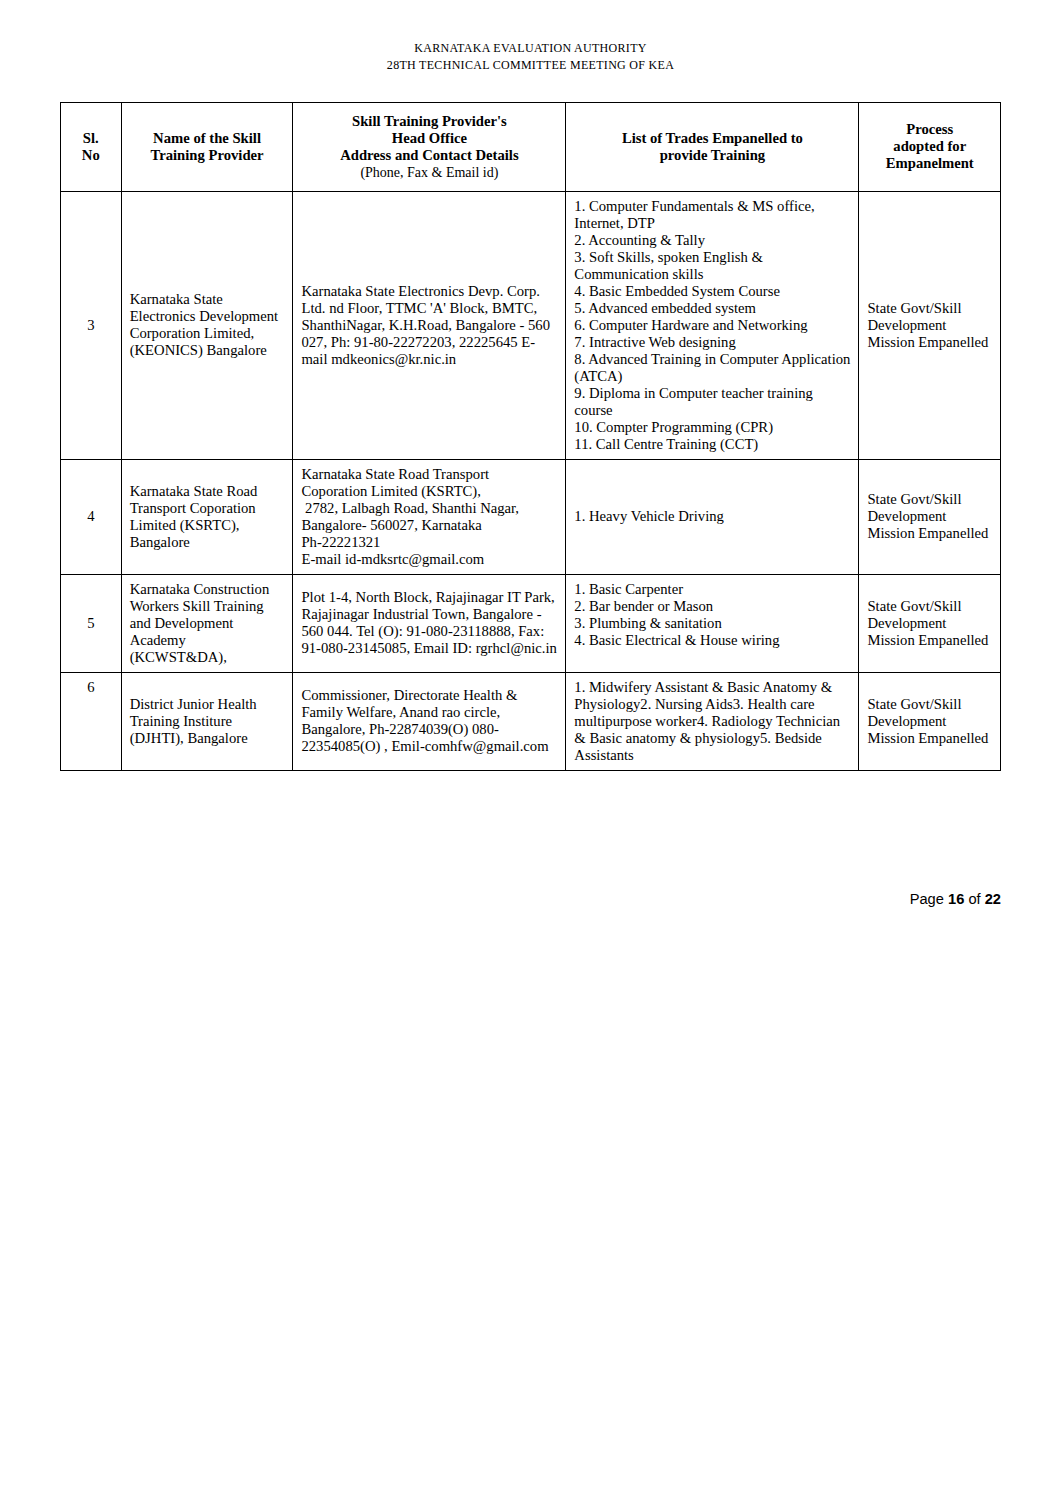KARNATAKA EVALUATION AUTHORITY
28TH TECHNICAL COMMITTEE MEETING OF KEA
| Sl. No | Name of the Skill Training Provider | Skill Training Provider's Head Office Address and Contact Details (Phone, Fax & Email id) | List of Trades Empanelled to provide Training | Process adopted for Empanelment |
| --- | --- | --- | --- | --- |
| 3 | Karnataka State Electronics Development Corporation Limited, (KEONICS) Bangalore | Karnataka State Electronics Devp. Corp. Ltd. nd Floor, TTMC 'A' Block, BMTC, ShanthiNagar, K.H.Road, Bangalore - 560 027, Ph: 91-80-22272203, 22225645 E-mail mdkeonics@kr.nic.in | 1. Computer Fundamentals & MS office, Internet, DTP 2. Accounting & Tally 3. Soft Skills, spoken English & Communication skills 4. Basic Embedded System Course 5. Advanced embedded system 6. Computer Hardware and Networking 7. Intractive Web designing 8. Advanced Training in Computer Application (ATCA) 9. Diploma in Computer teacher training course 10. Compter Programming (CPR) 11. Call Centre Training (CCT) | State Govt/Skill Development Mission Empanelled |
| 4 | Karnataka State Road Transport Coporation Limited (KSRTC), Bangalore | Karnataka State Road Transport Coporation Limited (KSRTC), 2782, Lalbagh Road, Shanthi Nagar, Bangalore- 560027, Karnataka Ph-22221321 E-mail id-mdksrtc@gmail.com | 1. Heavy Vehicle Driving | State Govt/Skill Development Mission Empanelled |
| 5 | Karnataka Construction Workers Skill Training and Development Academy (KCWST&DA), | Plot 1-4, North Block, Rajajinagar IT Park, Rajajinagar Industrial Town, Bangalore - 560 044. Tel (O): 91-080-23118888, Fax: 91-080-23145085, Email ID: rgrhcl@nic.in | 1. Basic Carpenter 2. Bar bender or Mason 3. Plumbing & sanitation 4. Basic Electrical & House wiring | State Govt/Skill Development Mission Empanelled |
| 6 | District Junior Health Training Institure (DJHTI), Bangalore | Commissioner, Directorate Health & Family Welfare, Anand rao circle, Bangalore, Ph-22874039(O) 080-22354085(O) , Emil-comhfw@gmail.com | 1. Midwifery Assistant & Basic Anatomy & Physiology2. Nursing Aids3. Health care multipurpose worker4. Radiology Technician & Basic anatomy & physiology5. Bedside Assistants | State Govt/Skill Development Mission Empanelled |
Page 16 of 22